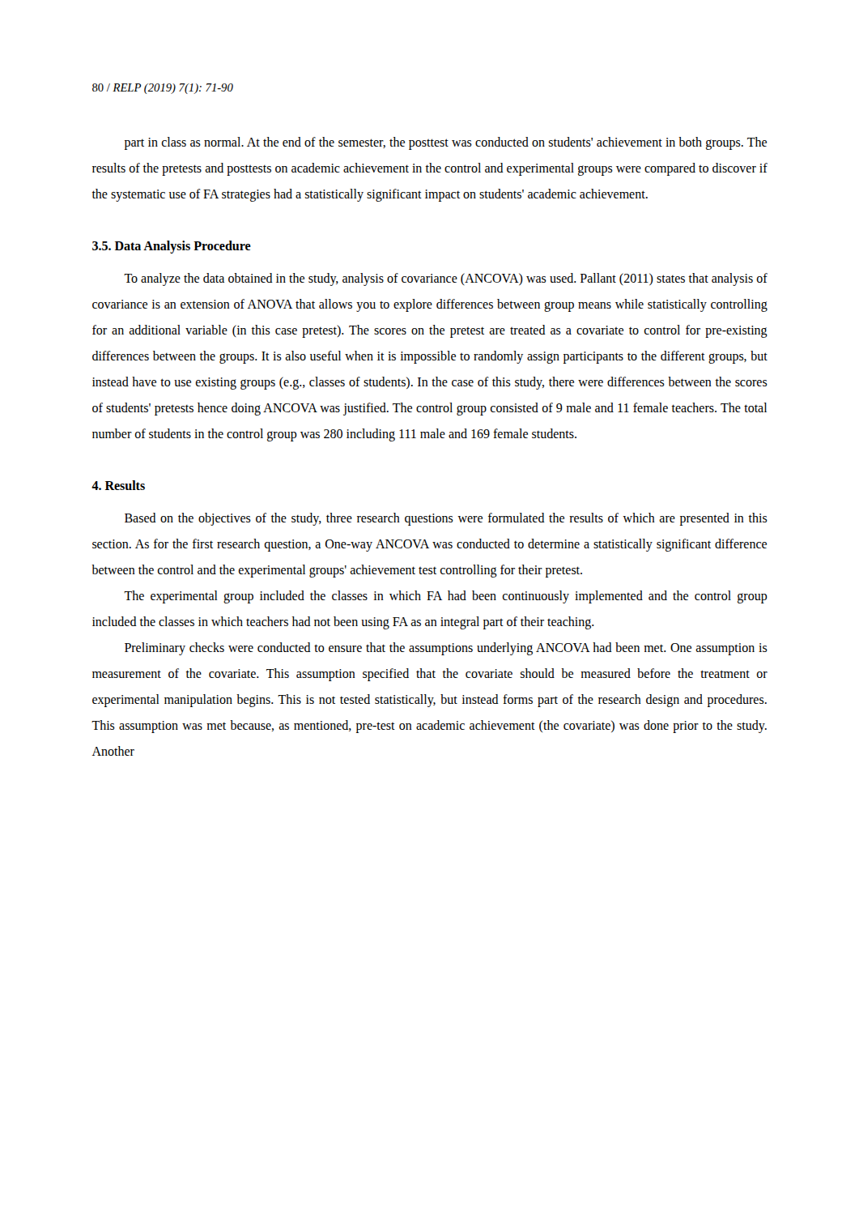80 / RELP (2019) 7(1): 71-90
part in class as normal. At the end of the semester, the posttest was conducted on students' achievement in both groups. The results of the pretests and posttests on academic achievement in the control and experimental groups were compared to discover if the systematic use of FA strategies had a statistically significant impact on students' academic achievement.
3.5. Data Analysis Procedure
To analyze the data obtained in the study, analysis of covariance (ANCOVA) was used. Pallant (2011) states that analysis of covariance is an extension of ANOVA that allows you to explore differences between group means while statistically controlling for an additional variable (in this case pretest). The scores on the pretest are treated as a covariate to control for pre-existing differences between the groups. It is also useful when it is impossible to randomly assign participants to the different groups, but instead have to use existing groups (e.g., classes of students). In the case of this study, there were differences between the scores of students' pretests hence doing ANCOVA was justified. The control group consisted of 9 male and 11 female teachers. The total number of students in the control group was 280 including 111 male and 169 female students.
4. Results
Based on the objectives of the study, three research questions were formulated the results of which are presented in this section. As for the first research question, a One-way ANCOVA was conducted to determine a statistically significant difference between the control and the experimental groups' achievement test controlling for their pretest.
The experimental group included the classes in which FA had been continuously implemented and the control group included the classes in which teachers had not been using FA as an integral part of their teaching.
Preliminary checks were conducted to ensure that the assumptions underlying ANCOVA had been met. One assumption is measurement of the covariate. This assumption specified that the covariate should be measured before the treatment or experimental manipulation begins. This is not tested statistically, but instead forms part of the research design and procedures. This assumption was met because, as mentioned, pre-test on academic achievement (the covariate) was done prior to the study. Another